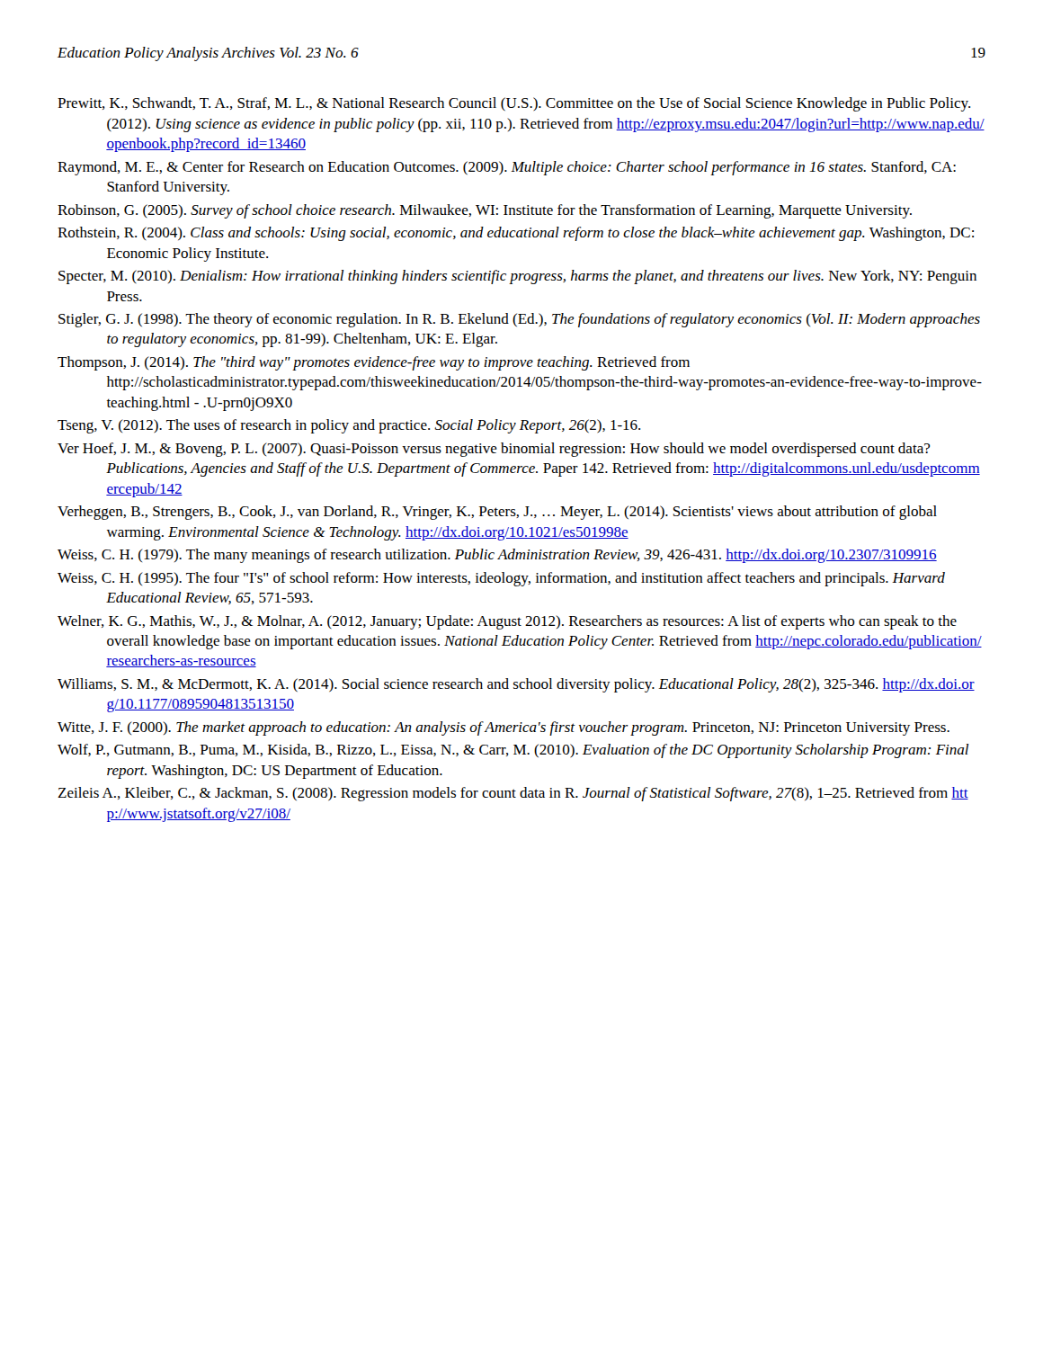Education Policy Analysis Archives Vol. 23 No. 6 19
Prewitt, K., Schwandt, T. A., Straf, M. L., & National Research Council (U.S.). Committee on the Use of Social Science Knowledge in Public Policy. (2012). Using science as evidence in public policy (pp. xii, 110 p.). Retrieved from http://ezproxy.msu.edu:2047/login?url=http://www.nap.edu/openbook.php?record_id=13460
Raymond, M. E., & Center for Research on Education Outcomes. (2009). Multiple choice: Charter school performance in 16 states. Stanford, CA: Stanford University.
Robinson, G. (2005). Survey of school choice research. Milwaukee, WI: Institute for the Transformation of Learning, Marquette University.
Rothstein, R. (2004). Class and schools: Using social, economic, and educational reform to close the black–white achievement gap. Washington, DC: Economic Policy Institute.
Specter, M. (2010). Denialism: How irrational thinking hinders scientific progress, harms the planet, and threatens our lives. New York, NY: Penguin Press.
Stigler, G. J. (1998). The theory of economic regulation. In R. B. Ekelund (Ed.), The foundations of regulatory economics (Vol. II: Modern approaches to regulatory economics, pp. 81-99). Cheltenham, UK: E. Elgar.
Thompson, J. (2014). The "third way" promotes evidence-free way to improve teaching. Retrieved from http://scholasticadministrator.typepad.com/thisweekineducation/2014/05/thompson-the-third-way-promotes-an-evidence-free-way-to-improve-teaching.html - .U-prn0jO9X0
Tseng, V. (2012). The uses of research in policy and practice. Social Policy Report, 26(2), 1-16.
Ver Hoef, J. M., & Boveng, P. L. (2007). Quasi-Poisson versus negative binomial regression: How should we model overdispersed count data? Publications, Agencies and Staff of the U.S. Department of Commerce. Paper 142. Retrieved from: http://digitalcommons.unl.edu/usdeptcommercepub/142
Verheggen, B., Strengers, B., Cook, J., van Dorland, R., Vringer, K., Peters, J., … Meyer, L. (2014). Scientists' views about attribution of global warming. Environmental Science & Technology. http://dx.doi.org/10.1021/es501998e
Weiss, C. H. (1979). The many meanings of research utilization. Public Administration Review, 39, 426-431. http://dx.doi.org/10.2307/3109916
Weiss, C. H. (1995). The four "I's" of school reform: How interests, ideology, information, and institution affect teachers and principals. Harvard Educational Review, 65, 571-593.
Welner, K. G., Mathis, W., J., & Molnar, A. (2012, January; Update: August 2012). Researchers as resources: A list of experts who can speak to the overall knowledge base on important education issues. National Education Policy Center. Retrieved from http://nepc.colorado.edu/publication/researchers-as-resources
Williams, S. M., & McDermott, K. A. (2014). Social science research and school diversity policy. Educational Policy, 28(2), 325-346. http://dx.doi.org/10.1177/0895904813513150
Witte, J. F. (2000). The market approach to education: An analysis of America's first voucher program. Princeton, NJ: Princeton University Press.
Wolf, P., Gutmann, B., Puma, M., Kisida, B., Rizzo, L., Eissa, N., & Carr, M. (2010). Evaluation of the DC Opportunity Scholarship Program: Final report. Washington, DC: US Department of Education.
Zeileis A., Kleiber, C., & Jackman, S. (2008). Regression models for count data in R. Journal of Statistical Software, 27(8), 1–25. Retrieved from http://www.jstatsoft.org/v27/i08/